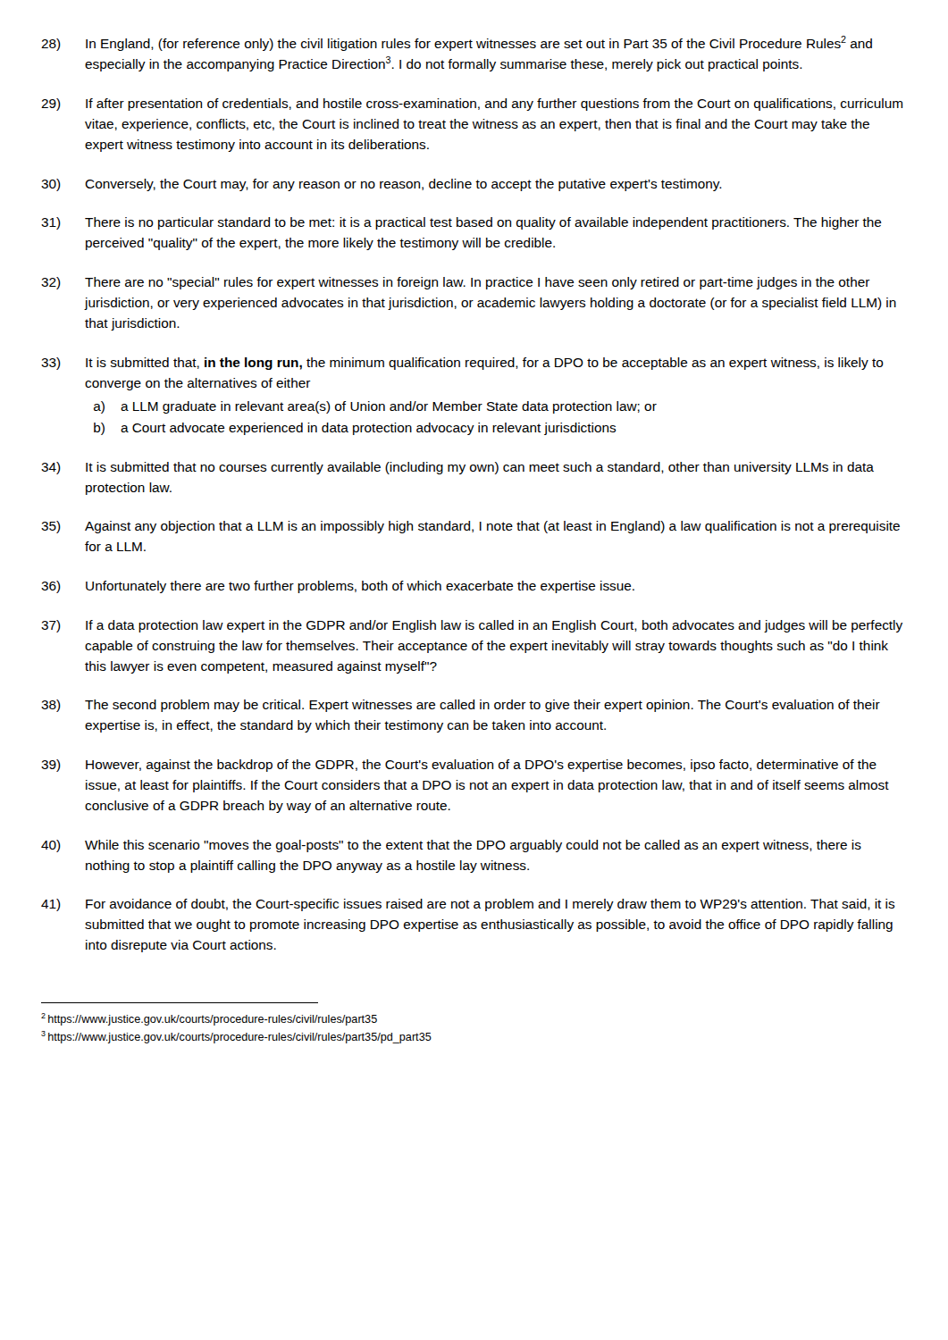28) In England, (for reference only) the civil litigation rules for expert witnesses are set out in Part 35 of the Civil Procedure Rules2 and especially in the accompanying Practice Direction3. I do not formally summarise these, merely pick out practical points.
29) If after presentation of credentials, and hostile cross-examination, and any further questions from the Court on qualifications, curriculum vitae, experience, conflicts, etc, the Court is inclined to treat the witness as an expert, then that is final and the Court may take the expert witness testimony into account in its deliberations.
30) Conversely, the Court may, for any reason or no reason, decline to accept the putative expert's testimony.
31) There is no particular standard to be met: it is a practical test based on quality of available independent practitioners. The higher the perceived "quality" of the expert, the more likely the testimony will be credible.
32) There are no "special" rules for expert witnesses in foreign law. In practice I have seen only retired or part-time judges in the other jurisdiction, or very experienced advocates in that jurisdiction, or academic lawyers holding a doctorate (or for a specialist field LLM) in that jurisdiction.
33) It is submitted that, in the long run, the minimum qualification required, for a DPO to be acceptable as an expert witness, is likely to converge on the alternatives of either
a) a LLM graduate in relevant area(s) of Union and/or Member State data protection law; or
b) a Court advocate experienced in data protection advocacy in relevant jurisdictions
34) It is submitted that no courses currently available (including my own) can meet such a standard, other than university LLMs in data protection law.
35) Against any objection that a LLM is an impossibly high standard, I note that (at least in England) a law qualification is not a prerequisite for a LLM.
36) Unfortunately there are two further problems, both of which exacerbate the expertise issue.
37) If a data protection law expert in the GDPR and/or English law is called in an English Court, both advocates and judges will be perfectly capable of construing the law for themselves. Their acceptance of the expert inevitably will stray towards thoughts such as "do I think this lawyer is even competent, measured against myself"?
38) The second problem may be critical. Expert witnesses are called in order to give their expert opinion. The Court's evaluation of their expertise is, in effect, the standard by which their testimony can be taken into account.
39) However, against the backdrop of the GDPR, the Court's evaluation of a DPO's expertise becomes, ipso facto, determinative of the issue, at least for plaintiffs. If the Court considers that a DPO is not an expert in data protection law, that in and of itself seems almost conclusive of a GDPR breach by way of an alternative route.
40) While this scenario "moves the goal-posts" to the extent that the DPO arguably could not be called as an expert witness, there is nothing to stop a plaintiff calling the DPO anyway as a hostile lay witness.
41) For avoidance of doubt, the Court-specific issues raised are not a problem and I merely draw them to WP29's attention. That said, it is submitted that we ought to promote increasing DPO expertise as enthusiastically as possible, to avoid the office of DPO rapidly falling into disrepute via Court actions.
2https://www.justice.gov.uk/courts/procedure-rules/civil/rules/part35
3https://www.justice.gov.uk/courts/procedure-rules/civil/rules/part35/pd_part35